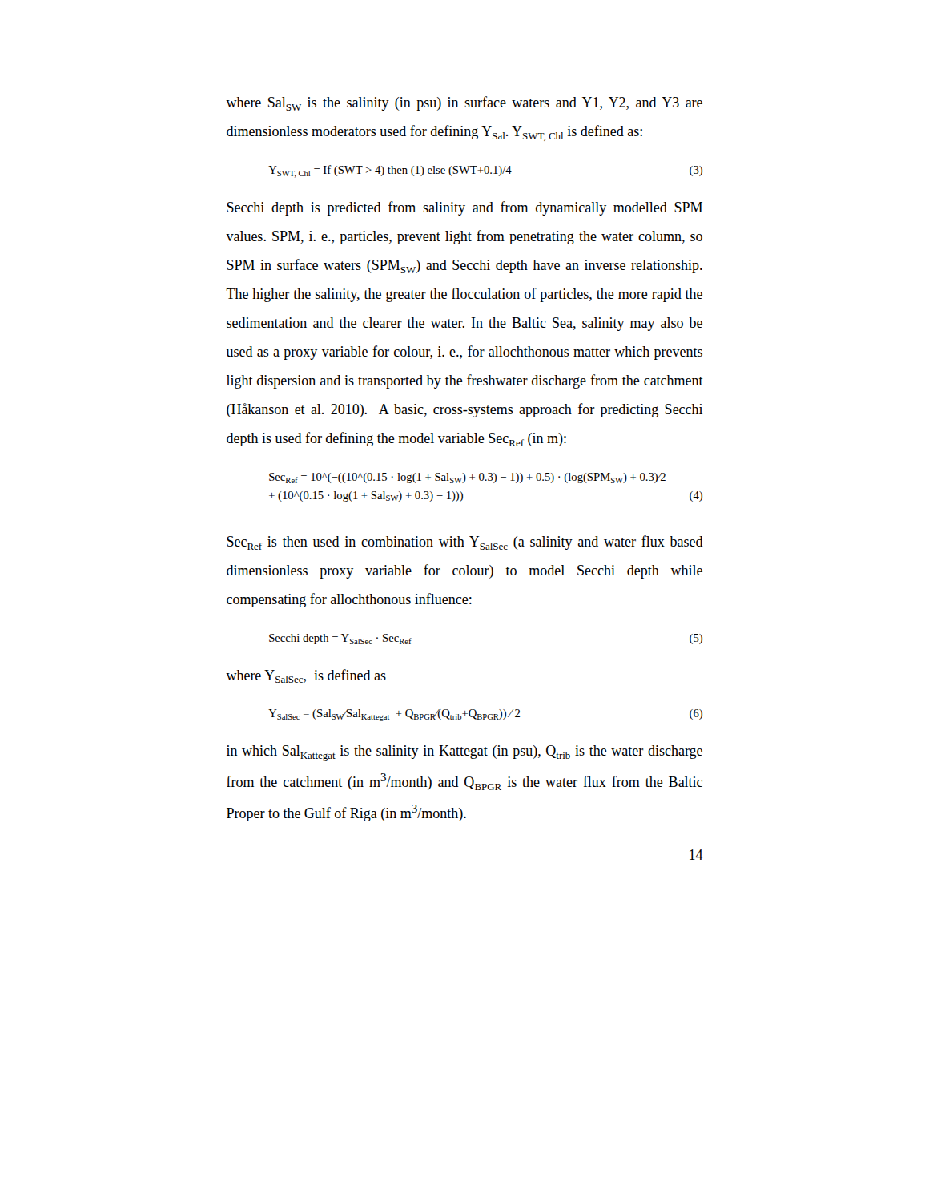where SalSW is the salinity (in psu) in surface waters and Y1, Y2, and Y3 are dimensionless moderators used for defining YSal. YSWT, Chl is defined as:
YSWT, Chl = If (SWT > 4) then (1) else (SWT+0.1)/4(3)
Secchi depth is predicted from salinity and from dynamically modelled SPM values. SPM, i. e., particles, prevent light from penetrating the water column, so SPM in surface waters (SPMSW) and Secchi depth have an inverse relationship. The higher the salinity, the greater the flocculation of particles, the more rapid the sedimentation and the clearer the water. In the Baltic Sea, salinity may also be used as a proxy variable for colour, i. e., for allochthonous matter which prevents light dispersion and is transported by the freshwater discharge from the catchment (Håkanson et al. 2010). A basic, cross-systems approach for predicting Secchi depth is used for defining the model variable SecRef (in m):
SecRef = 10^(−((10^(0.15 · log(1 + SalSW) + 0.3) − 1)) + 0.5) · (log(SPMSW) + 0.3)⁄2 + (10^(0.15 · log(1 + SalSW) + 0.3) − 1)))(4)
SecRef is then used in combination with YSalSec (a salinity and water flux based dimensionless proxy variable for colour) to model Secchi depth while compensating for allochthonous influence:
Secchi depth = YSalSec · SecRef(5)
where YSalSec, is defined as
YSalSec = (SalSW⁄SalKattegat + QBPGR⁄(Qtrib+QBPGR)) ⁄ 2(6)
in which SalKattegat is the salinity in Kattegat (in psu), Qtrib is the water discharge from the catchment (in m3/month) and QBPGR is the water flux from the Baltic Proper to the Gulf of Riga (in m3/month).
14